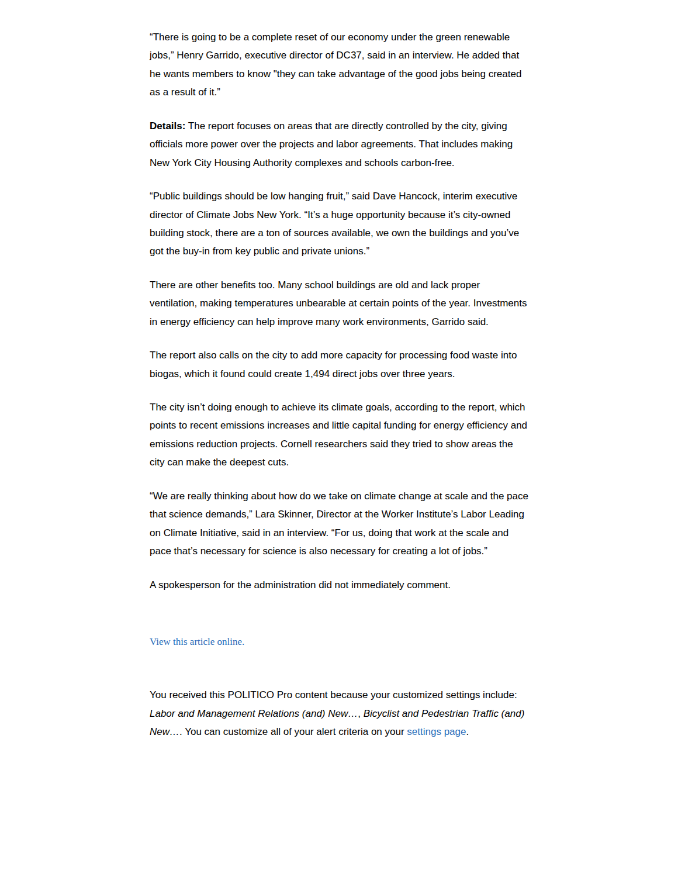“There is going to be a complete reset of our economy under the green renewable jobs,” Henry Garrido, executive director of DC37, said in an interview. He added that he wants members to know "they can take advantage of the good jobs being created as a result of it.”
Details: The report focuses on areas that are directly controlled by the city, giving officials more power over the projects and labor agreements. That includes making New York City Housing Authority complexes and schools carbon-free.
“Public buildings should be low hanging fruit,” said Dave Hancock, interim executive director of Climate Jobs New York. “It’s a huge opportunity because it’s city-owned building stock, there are a ton of sources available, we own the buildings and you’ve got the buy-in from key public and private unions.”
There are other benefits too. Many school buildings are old and lack proper ventilation, making temperatures unbearable at certain points of the year. Investments in energy efficiency can help improve many work environments, Garrido said.
The report also calls on the city to add more capacity for processing food waste into biogas, which it found could create 1,494 direct jobs over three years.
The city isn’t doing enough to achieve its climate goals, according to the report, which points to recent emissions increases and little capital funding for energy efficiency and emissions reduction projects. Cornell researchers said they tried to show areas the city can make the deepest cuts.
“We are really thinking about how do we take on climate change at scale and the pace that science demands,” Lara Skinner, Director at the Worker Institute’s Labor Leading on Climate Initiative, said in an interview. “For us, doing that work at the scale and pace that’s necessary for science is also necessary for creating a lot of jobs.”
A spokesperson for the administration did not immediately comment.
View this article online.
You received this POLITICO Pro content because your customized settings include: Labor and Management Relations (and) New…, Bicyclist and Pedestrian Traffic (and) New…. You can customize all of your alert criteria on your settings page.